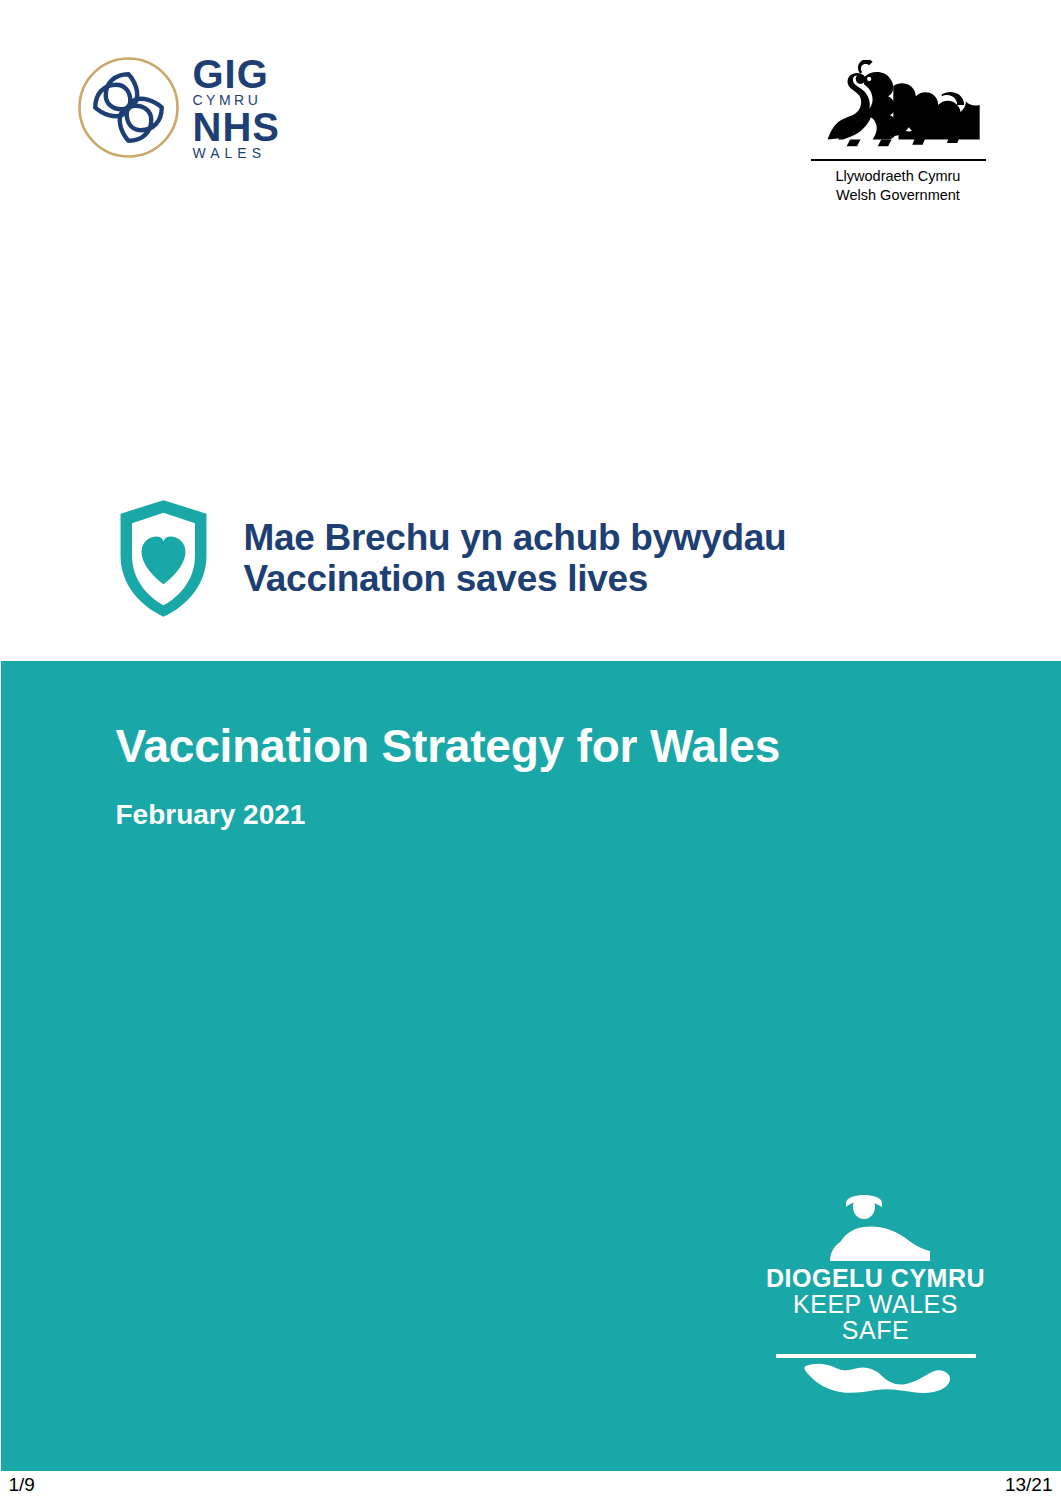GIG CYMRU NHS WALES
Llywodraeth Cymru
Welsh Government
Mae Brechu yn achub bywydau
Vaccination saves lives
Vaccination Strategy for Wales
February 2021
DIOGELU CYMRU
KEEP WALES SAFE
1/9 13/21